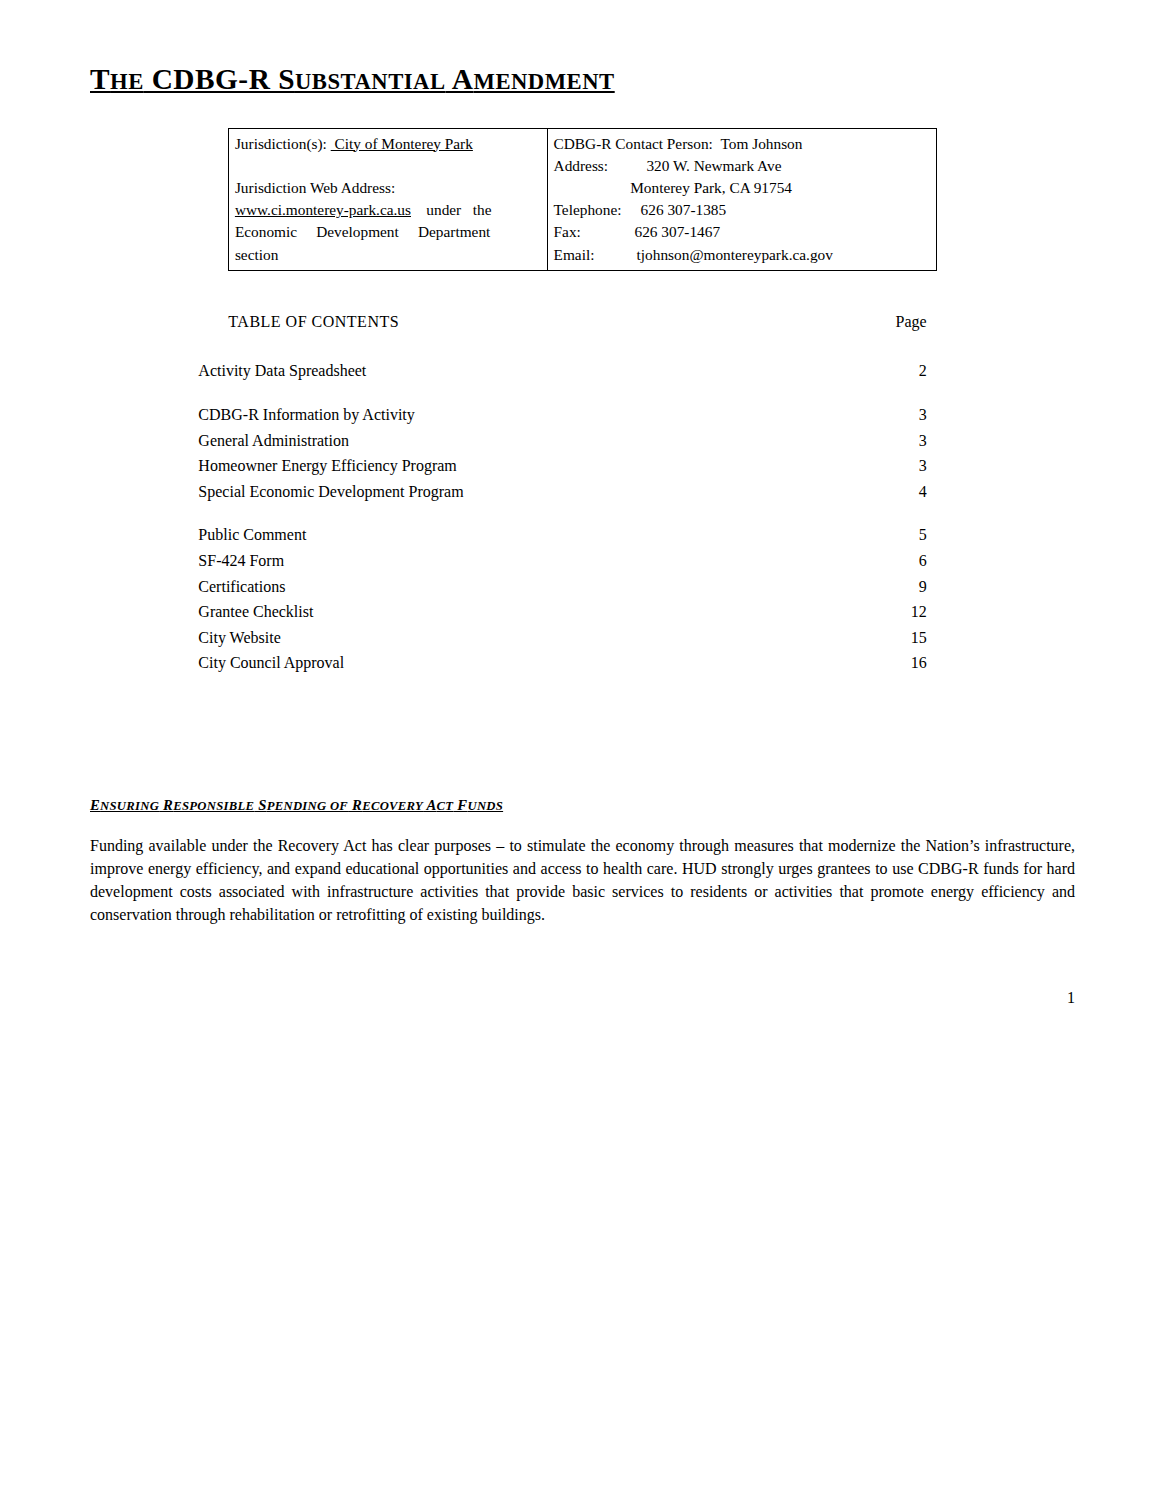THE CDBG-R SUBSTANTIAL AMENDMENT
| Jurisdiction(s): City of Monterey Park Jurisdiction Web Address: www.ci.monterey-park.ca.us under the Economic Development Department section | CDBG-R Contact Person: Tom Johnson Address: 320 W. Newmark Ave Monterey Park, CA 91754 Telephone: 626 307-1385 Fax: 626 307-1467 Email: tjohnson@montereypark.ca.gov |
TABLE OF CONTENTS Page
| Activity Data Spreadsheet | 2 |
| CDBG-R Information by Activity | 3 |
| General Administration | 3 |
| Homeowner Energy Efficiency Program | 3 |
| Special Economic Development Program | 4 |
| Public Comment | 5 |
| SF-424 Form | 6 |
| Certifications | 9 |
| Grantee Checklist | 12 |
| City Website | 15 |
| City Council Approval | 16 |
ENSURING RESPONSIBLE SPENDING OF RECOVERY ACT FUNDS
Funding available under the Recovery Act has clear purposes – to stimulate the economy through measures that modernize the Nation’s infrastructure, improve energy efficiency, and expand educational opportunities and access to health care. HUD strongly urges grantees to use CDBG-R funds for hard development costs associated with infrastructure activities that provide basic services to residents or activities that promote energy efficiency and conservation through rehabilitation or retrofitting of existing buildings.
1